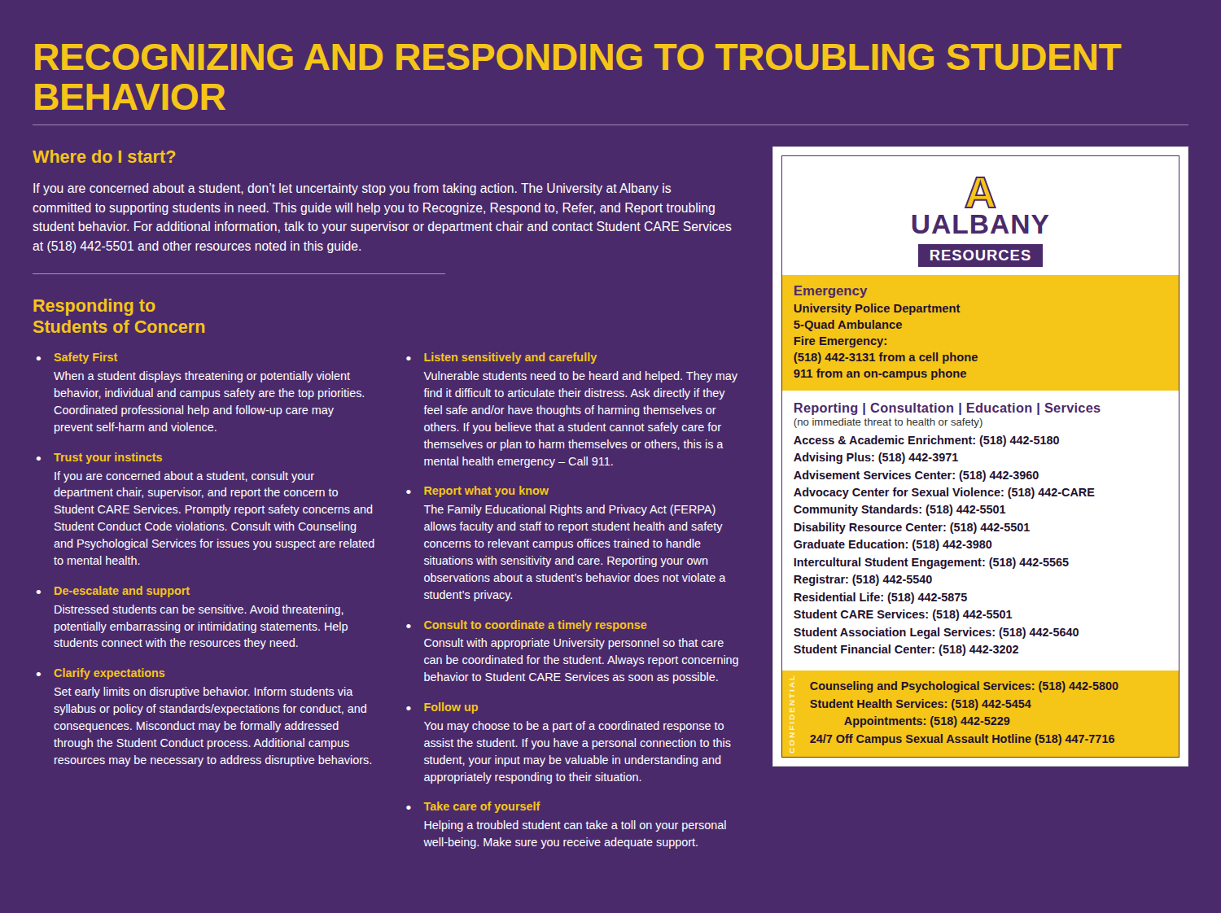RECOGNIZING AND RESPONDING TO TROUBLING STUDENT BEHAVIOR
Where do I start?
If you are concerned about a student, don’t let uncertainty stop you from taking action. The University at Albany is committed to supporting students in need. This guide will help you to Recognize, Respond to, Refer, and Report troubling student behavior. For additional information, talk to your supervisor or department chair and contact Student CARE Services at (518) 442-5501 and other resources noted in this guide.
Responding to
Students of Concern
Safety First When a student displays threatening or potentially violent behavior, individual and campus safety are the top priorities. Coordinated professional help and follow-up care may prevent self-harm and violence.
Trust your instincts If you are concerned about a student, consult your department chair, supervisor, and report the concern to Student CARE Services. Promptly report safety concerns and Student Conduct Code violations. Consult with Counseling and Psychological Services for issues you suspect are related to mental health.
De-escalate and support Distressed students can be sensitive. Avoid threatening, potentially embarrassing or intimidating statements. Help students connect with the resources they need.
Clarify expectations Set early limits on disruptive behavior. Inform students via syllabus or policy of standards/expectations for conduct, and consequences. Misconduct may be formally addressed through the Student Conduct process. Additional campus resources may be necessary to address disruptive behaviors.
Listen sensitively and carefully Vulnerable students need to be heard and helped. They may find it difficult to articulate their distress. Ask directly if they feel safe and/or have thoughts of harming themselves or others. If you believe that a student cannot safely care for themselves or plan to harm themselves or others, this is a mental health emergency – Call 911.
Report what you know The Family Educational Rights and Privacy Act (FERPA) allows faculty and staff to report student health and safety concerns to relevant campus offices trained to handle situations with sensitivity and care. Reporting your own observations about a student’s behavior does not violate a student’s privacy.
Consult to coordinate a timely response Consult with appropriate University personnel so that care can be coordinated for the student. Always report concerning behavior to Student CARE Services as soon as possible.
Follow up You may choose to be a part of a coordinated response to assist the student. If you have a personal connection to this student, your input may be valuable in understanding and appropriately responding to their situation.
Take care of yourself Helping a troubled student can take a toll on your personal well-being. Make sure you receive adequate support.
A UALBANY
RESOURCES
Emergency
University Police Department
5-Quad Ambulance
Fire Emergency:
(518) 442-3131 from a cell phone
911 from an on-campus phone
Reporting | Consultation | Education | Services
(no immediate threat to health or safety)
Access & Academic Enrichment: (518) 442-5180
Advising Plus: (518) 442-3971
Advisement Services Center: (518) 442-3960
Advocacy Center for Sexual Violence: (518) 442-CARE
Community Standards: (518) 442-5501
Disability Resource Center: (518) 442-5501
Graduate Education: (518) 442-3980
Intercultural Student Engagement: (518) 442-5565
Registrar: (518) 442-5540
Residential Life: (518) 442-5875
Student CARE Services: (518) 442-5501
Student Association Legal Services: (518) 442-5640
Student Financial Center: (518) 442-3202
CONFIDENTIAL
Counseling and Psychological Services: (518) 442-5800
Student Health Services: (518) 442-5454
Appointments: (518) 442-5229
24/7 Off Campus Sexual Assault Hotline (518) 447-7716